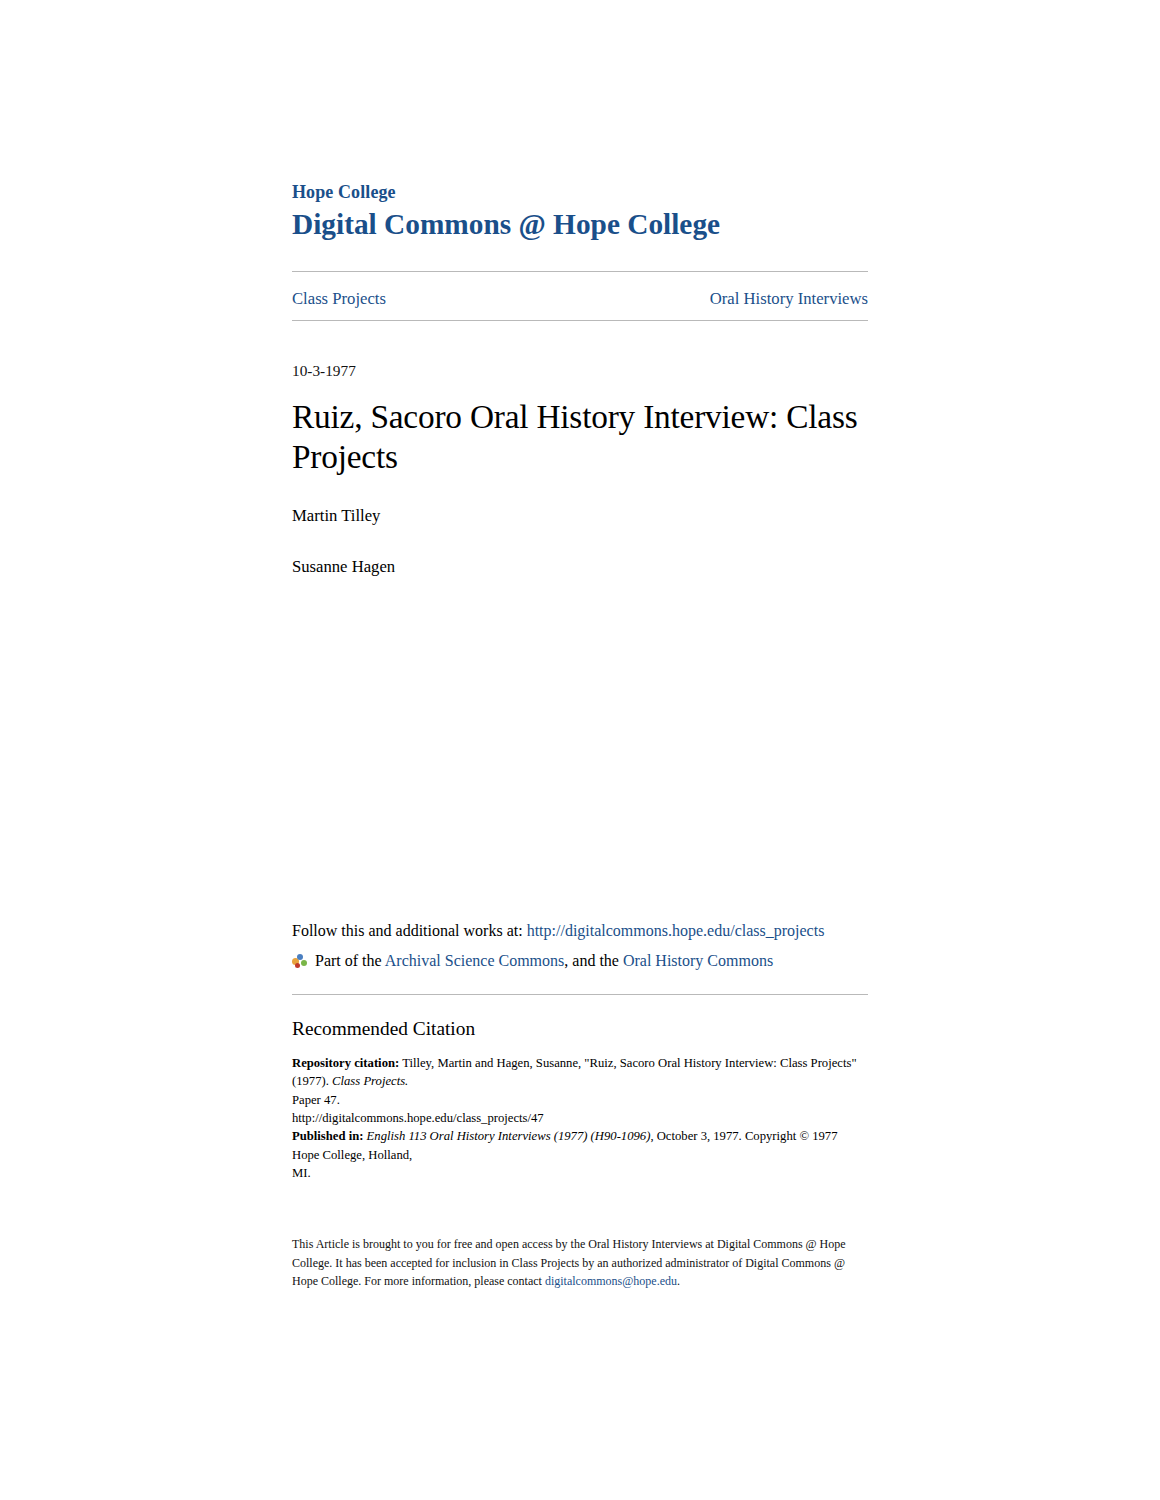Hope College
Digital Commons @ Hope College
Class Projects
Oral History Interviews
10-3-1977
Ruiz, Sacoro Oral History Interview: Class Projects
Martin Tilley
Susanne Hagen
Follow this and additional works at: http://digitalcommons.hope.edu/class_projects
Part of the Archival Science Commons, and the Oral History Commons
Recommended Citation
Repository citation: Tilley, Martin and Hagen, Susanne, "Ruiz, Sacoro Oral History Interview: Class Projects" (1977). Class Projects.
Paper 47.
http://digitalcommons.hope.edu/class_projects/47
Published in: English 113 Oral History Interviews (1977) (H90-1096), October 3, 1977. Copyright © 1977 Hope College, Holland,
MI.
This Article is brought to you for free and open access by the Oral History Interviews at Digital Commons @ Hope College. It has been accepted for inclusion in Class Projects by an authorized administrator of Digital Commons @ Hope College. For more information, please contact digitalcommons@hope.edu.